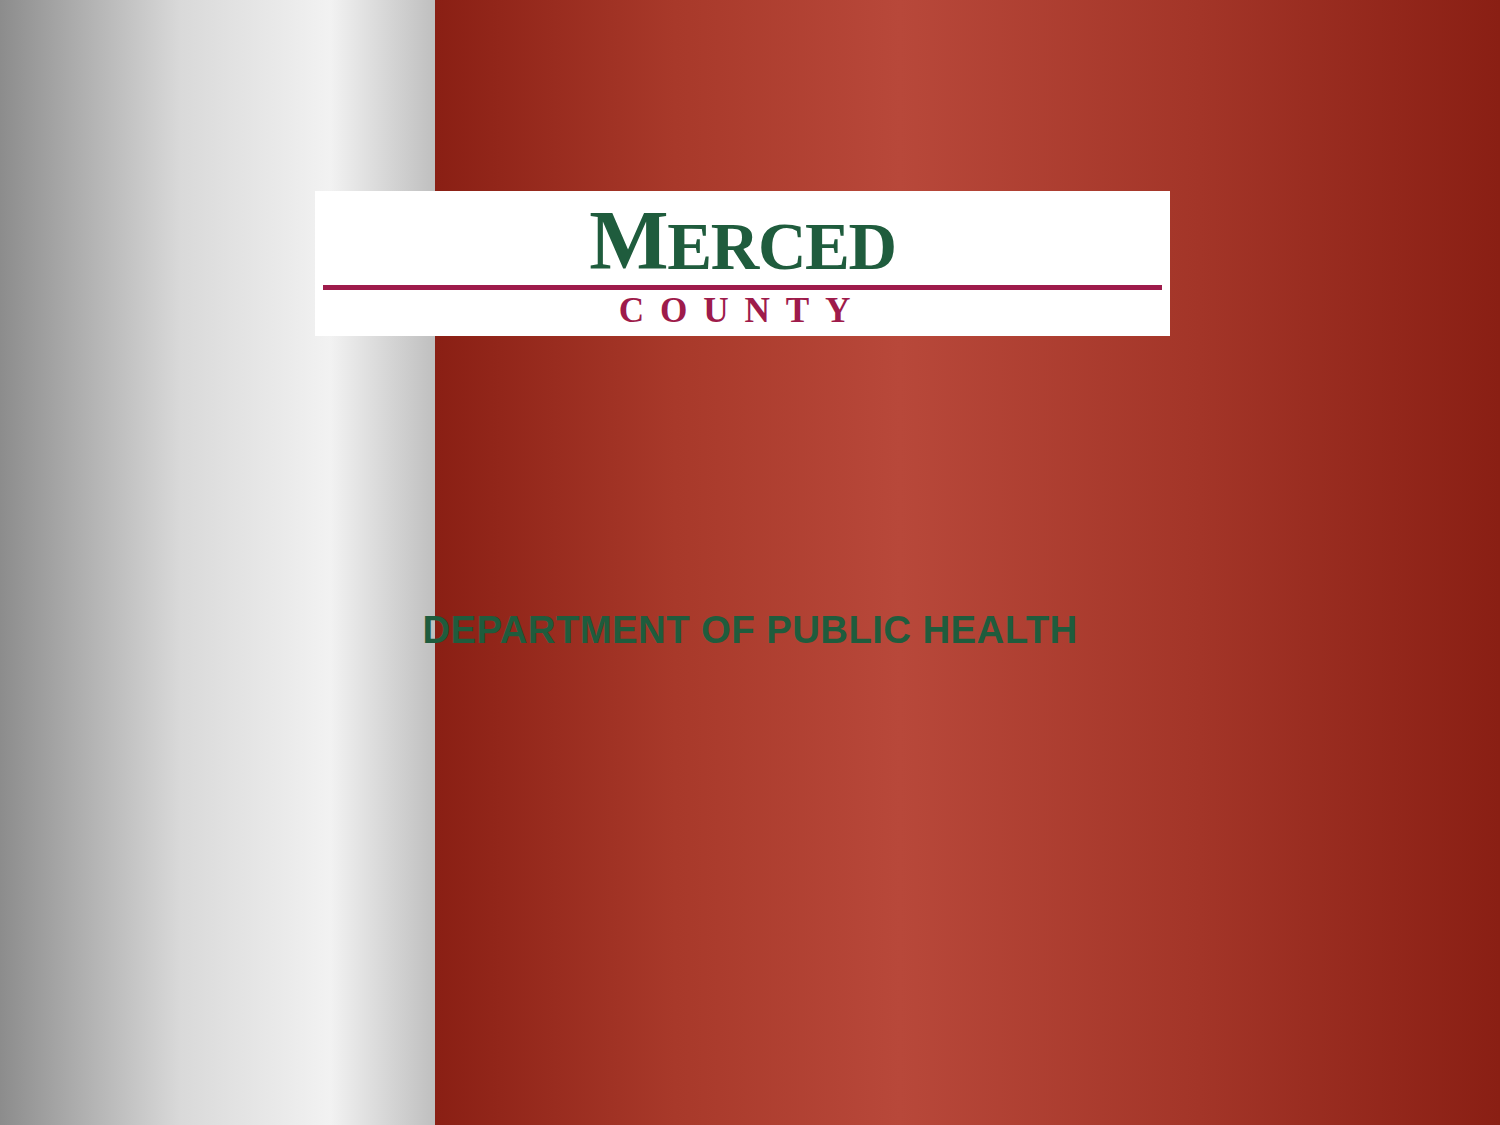MERCED
COUNTY
DEPARTMENT OF PUBLIC HEALTH